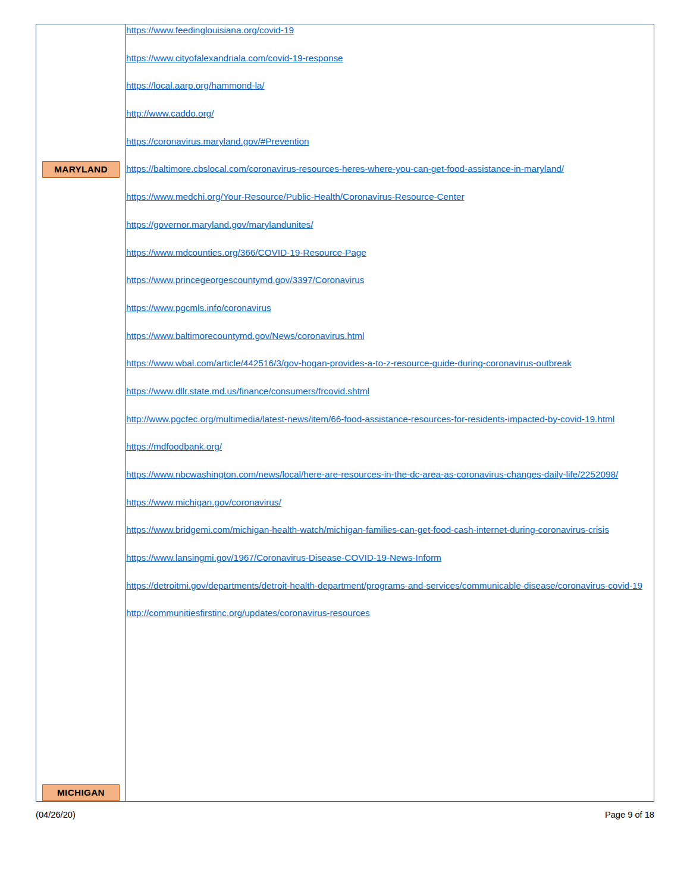| MARYLAND MICHIGAN | https://www.feedinglouisiana.org/covid-19 https://www.cityofalexandriala.com/covid-19-response https://local.aarp.org/hammond-la/ http://www.caddo.org/ https://coronavirus.maryland.gov/#Prevention https://baltimore.cbslocal.com/coronavirus-resources-heres-where-you-can-get-food-assistance-in-maryland/ https://www.medchi.org/Your-Resource/Public-Health/Coronavirus-Resource-Center https://governor.maryland.gov/marylandunites/ https://www.mdcounties.org/366/COVID-19-Resource-Page https://www.princegeorgescountymd.gov/3397/Coronavirus https://www.pgcmls.info/coronavirus https://www.baltimorecountymd.gov/News/coronavirus.html https://www.wbal.com/article/442516/3/gov-hogan-provides-a-to-z-resource-guide-during-coronavirus-outbreak https://www.dllr.state.md.us/finance/consumers/frcovid.shtml http://www.pgcfec.org/multimedia/latest-news/item/66-food-assistance-resources-for-residents-impacted-by-covid-19.html https://mdfoodbank.org/ https://www.nbcwashington.com/news/local/here-are-resources-in-the-dc-area-as-coronavirus-changes-daily-life/2252098/ https://www.michigan.gov/coronavirus/ https://www.bridgemi.com/michigan-health-watch/michigan-families-can-get-food-cash-internet-during-coronavirus-crisis https://www.lansingmi.gov/1967/Coronavirus-Disease-COVID-19-News-Inform https://detroitmi.gov/departments/detroit-health-department/programs-and-services/communicable-disease/coronavirus-covid-19 http://communitiesfirstinc.org/updates/coronavirus-resources |
(04/26/20) Page 9 of 18